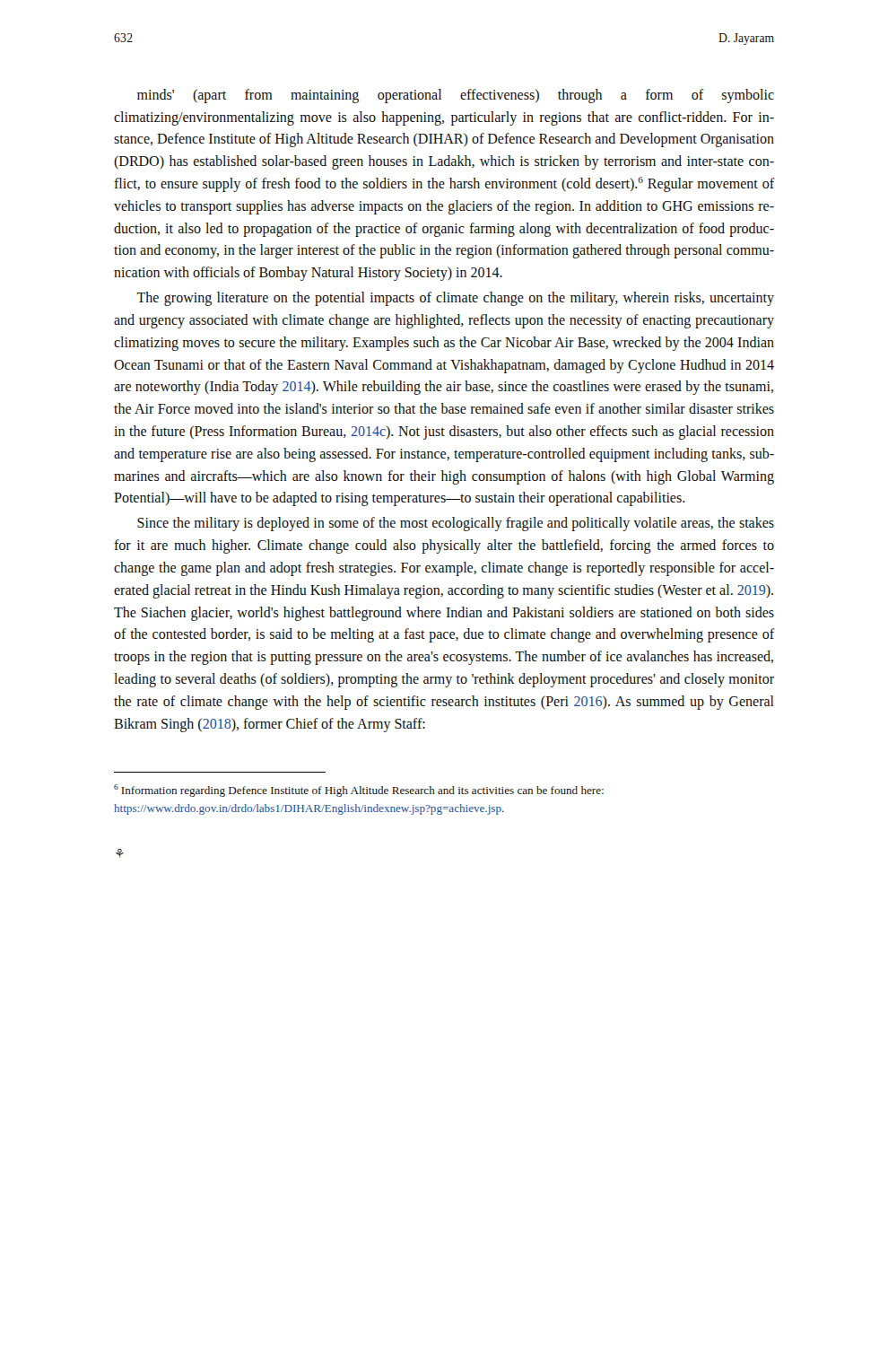632 D. Jayaram
minds' (apart from maintaining operational effectiveness) through a form of symbolic climatizing/environmentalizing move is also happening, particularly in regions that are conflict-ridden. For instance, Defence Institute of High Altitude Research (DIHAR) of Defence Research and Development Organisation (DRDO) has established solar-based green houses in Ladakh, which is stricken by terrorism and inter-state conflict, to ensure supply of fresh food to the soldiers in the harsh environment (cold desert).6 Regular movement of vehicles to transport supplies has adverse impacts on the glaciers of the region. In addition to GHG emissions reduction, it also led to propagation of the practice of organic farming along with decentralization of food production and economy, in the larger interest of the public in the region (information gathered through personal communication with officials of Bombay Natural History Society) in 2014.
The growing literature on the potential impacts of climate change on the military, wherein risks, uncertainty and urgency associated with climate change are highlighted, reflects upon the necessity of enacting precautionary climatizing moves to secure the military. Examples such as the Car Nicobar Air Base, wrecked by the 2004 Indian Ocean Tsunami or that of the Eastern Naval Command at Vishakhapatnam, damaged by Cyclone Hudhud in 2014 are noteworthy (India Today 2014). While rebuilding the air base, since the coastlines were erased by the tsunami, the Air Force moved into the island's interior so that the base remained safe even if another similar disaster strikes in the future (Press Information Bureau, 2014c). Not just disasters, but also other effects such as glacial recession and temperature rise are also being assessed. For instance, temperature-controlled equipment including tanks, submarines and aircrafts—which are also known for their high consumption of halons (with high Global Warming Potential)—will have to be adapted to rising temperatures—to sustain their operational capabilities.
Since the military is deployed in some of the most ecologically fragile and politically volatile areas, the stakes for it are much higher. Climate change could also physically alter the battlefield, forcing the armed forces to change the game plan and adopt fresh strategies. For example, climate change is reportedly responsible for accelerated glacial retreat in the Hindu Kush Himalaya region, according to many scientific studies (Wester et al. 2019). The Siachen glacier, world's highest battleground where Indian and Pakistani soldiers are stationed on both sides of the contested border, is said to be melting at a fast pace, due to climate change and overwhelming presence of troops in the region that is putting pressure on the area's ecosystems. The number of ice avalanches has increased, leading to several deaths (of soldiers), prompting the army to 'rethink deployment procedures' and closely monitor the rate of climate change with the help of scientific research institutes (Peri 2016). As summed up by General Bikram Singh (2018), former Chief of the Army Staff:
6 Information regarding Defence Institute of High Altitude Research and its activities can be found here: https://www.drdo.gov.in/drdo/labs1/DIHAR/English/indexnew.jsp?pg=achieve.jsp.
⚘